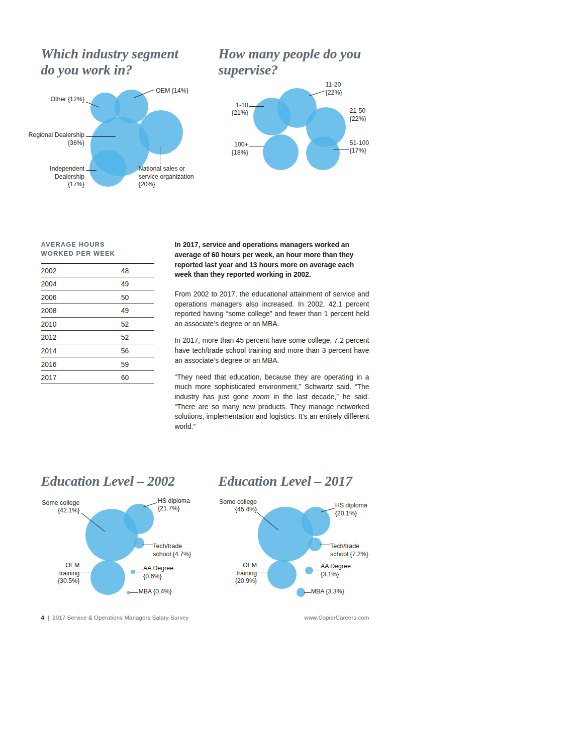Which industry segment do you work in?
Other {12%}
OEM {14%}
Regional Dealership
{36%}
Independent
Dealership
{17%}
National sales or service organization {20%}
How many people do you supervise?
11-20
{22%}
1-10
{21%}
21-50
{22%}
100+
{18%}
51-100
{17%}
Average Hours
Worked Per Week
| 2002 | 48 |
| 2004 | 49 |
| 2006 | 50 |
| 2008 | 49 |
| 2010 | 52 |
| 2012 | 52 |
| 2014 | 56 |
| 2016 | 59 |
| 2017 | 60 |
In 2017, service and operations managers worked an average of 60 hours per week, an hour more than they reported last year and 13 hours more on average each week than they reported working in 2002.
From 2002 to 2017, the educational attainment of service and operations managers also increased. In 2002, 42.1 percent reported having “some college” and fewer than 1 percent held an associate’s degree or an MBA.
In 2017, more than 45 percent have some college, 7.2 percent have tech/trade school training and more than 3 percent have an associate’s degree or an MBA.
“They need that education, because they are operating in a much more sophisticated environment,” Schwartz said. “The industry has just gone zoom in the last decade,” he said. “There are so many new products. They manage networked solutions, implementation and logistics. It’s an entirely different world.”
Education Level – 2002
Some college
{42.1%}
HS diploma
{21.7%}
Tech/trade
school {4.7%}
OEM
training
{30.5%}
AA Degree
{0.6%}
MBA {0.4%}
Education Level – 2017
Some college
{45.4%}
HS diploma
{20.1%}
Tech/trade
school {7.2%}
OEM
training
{20.9%}
AA Degree
{3.1%}
MBA {3.3%}
4 | 2017 Service & Operations Managers Salary Survey
www.CopierCareers.com